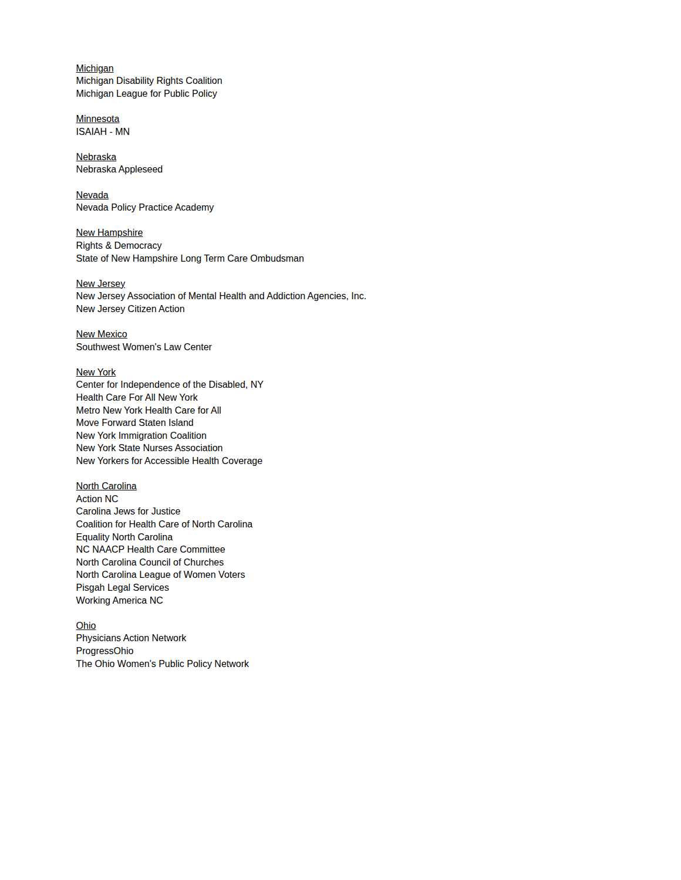Michigan
Michigan Disability Rights Coalition
Michigan League for Public Policy
Minnesota
ISAIAH - MN
Nebraska
Nebraska Appleseed
Nevada
Nevada Policy Practice Academy
New Hampshire
Rights & Democracy
State of New Hampshire Long Term Care Ombudsman
New Jersey
New Jersey Association of Mental Health and Addiction Agencies, Inc.
New Jersey Citizen Action
New Mexico
Southwest Women's Law Center
New York
Center for Independence of the Disabled, NY
Health Care For All New York
Metro New York Health Care for All
Move Forward Staten Island
New York Immigration Coalition
New York State Nurses Association
New Yorkers for Accessible Health Coverage
North Carolina
Action NC
Carolina Jews for Justice
Coalition for Health Care of North Carolina
Equality North Carolina
NC NAACP Health Care Committee
North Carolina Council of Churches
North Carolina League of Women Voters
Pisgah Legal Services
Working America NC
Ohio
Physicians Action Network
ProgressOhio
The Ohio Women's Public Policy Network